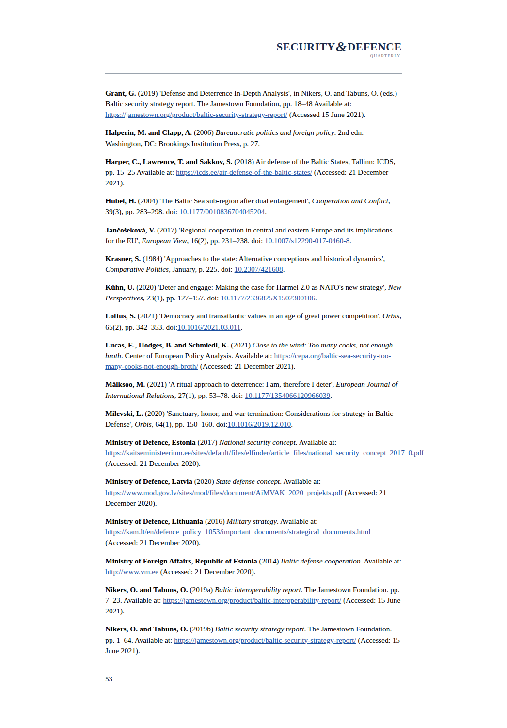SECURITY&DEFENCE
QUARTERLY
Grant, G. (2019) 'Defense and Deterrence In-Depth Analysis', in Nikers, O. and Tabuns, O. (eds.) Baltic security strategy report. The Jamestown Foundation, pp. 18–48 Available at: https://jamestown.org/product/baltic-security-strategy-report/ (Accessed 15 June 2021).
Halperin, M. and Clapp, A. (2006) Bureaucratic politics and foreign policy. 2nd edn. Washington, DC: Brookings Institution Press, p. 27.
Harper, C., Lawrence, T. and Sakkov, S. (2018) Air defense of the Baltic States, Tallinn: ICDS, pp. 15–25 Available at: https://icds.ee/air-defense-of-the-baltic-states/ (Accessed: 21 December 2021).
Hubel, H. (2004) 'The Baltic Sea sub-region after dual enlargement', Cooperation and Conflict, 39(3), pp. 283–298. doi: 10.1177/0010836704045204.
Jančošekovà, V. (2017) 'Regional cooperation in central and eastern Europe and its implications for the EU', European View, 16(2), pp. 231–238. doi: 10.1007/s12290-017-0460-8.
Krasner, S. (1984) 'Approaches to the state: Alternative conceptions and historical dynamics', Comparative Politics, January, p. 225. doi: 10.2307/421608.
Kühn, U. (2020) 'Deter and engage: Making the case for Harmel 2.0 as NATO's new strategy', New Perspectives, 23(1), pp. 127–157. doi: 10.1177/2336825X1502300106.
Loftus, S. (2021) 'Democracy and transatlantic values in an age of great power competition', Orbis, 65(2), pp. 342–353. doi:10.1016/2021.03.011.
Lucas, E., Hodges, B. and Schmiedl, K. (2021) Close to the wind: Too many cooks, not enough broth. Center of European Policy Analysis. Available at: https://cepa.org/baltic-sea-security-too-many-cooks-not-enough-broth/ (Accessed: 21 December 2021).
Mälksoo, M. (2021) 'A ritual approach to deterrence: I am, therefore I deter', European Journal of International Relations, 27(1), pp. 53–78. doi: 10.1177/1354066120966039.
Milevski, L. (2020) 'Sanctuary, honor, and war termination: Considerations for strategy in Baltic Defense', Orbis, 64(1), pp. 150–160. doi:10.1016/2019.12.010.
Ministry of Defence, Estonia (2017) National security concept. Available at: https://kaitseministeerium.ee/sites/default/files/elfinder/article_files/national_security_concept_2017_0.pdf (Accessed: 21 December 2020).
Ministry of Defence, Latvia (2020) State defense concept. Available at: https://www.mod.gov.lv/sites/mod/files/document/AiMVAK_2020_projekts.pdf (Accessed: 21 December 2020).
Ministry of Defence, Lithuania (2016) Military strategy. Available at: https://kam.lt/en/defence_policy_1053/important_documents/strategical_documents.html (Accessed: 21 December 2020).
Ministry of Foreign Affairs, Republic of Estonia (2014) Baltic defense cooperation. Available at: http://www.vm.ee (Accessed: 21 December 2020).
Nikers, O. and Tabuns, O. (2019a) Baltic interoperability report. The Jamestown Foundation. pp. 7–23. Available at: https://jamestown.org/product/baltic-interoperability-report/ (Accessed: 15 June 2021).
Nikers, O. and Tabuns, O. (2019b) Baltic security strategy report. The Jamestown Foundation. pp. 1–64. Available at: https://jamestown.org/product/baltic-security-strategy-report/ (Accessed: 15 June 2021).
53